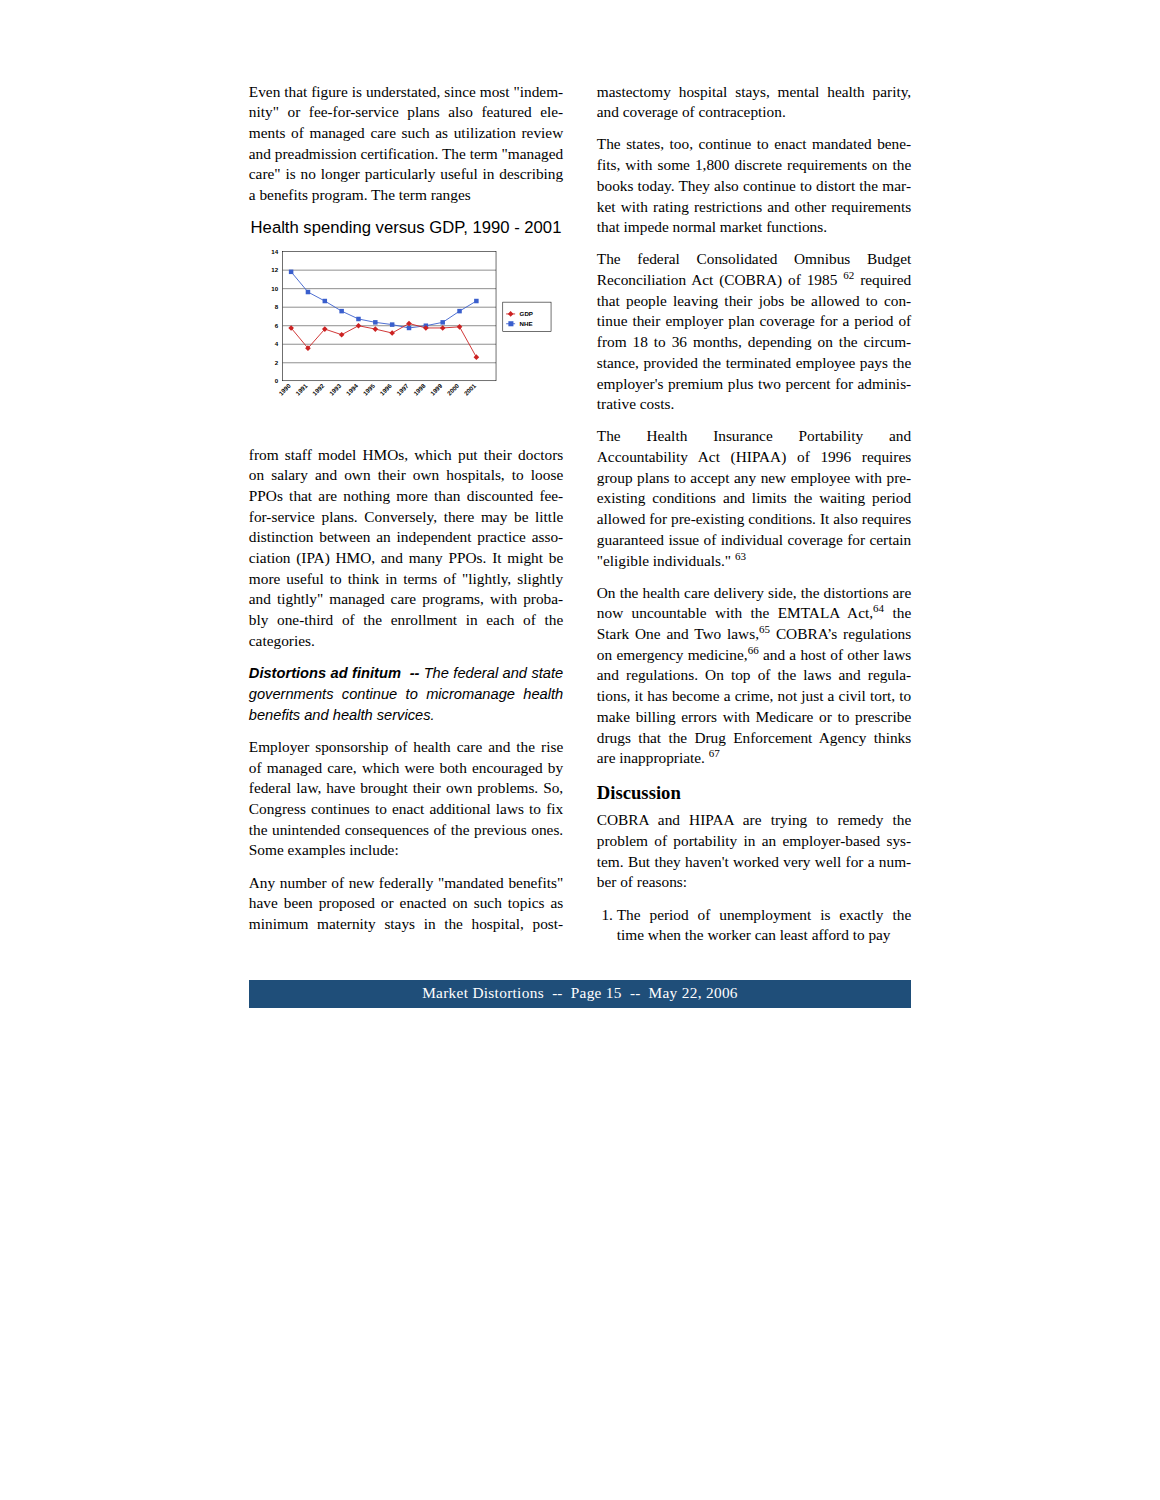Even that figure is understated, since most "indemnity" or fee-for-service plans also featured elements of managed care such as utilization review and preadmission certification. The term "managed care" is no longer particularly useful in describing a benefits program. The term ranges
Health spending versus GDP, 1990 - 2001
14 12 10 8 6 4 2 0 GDP NHE 1990 1991 1992 1993 1994 1995 1996 1997 1998 1999 2000 2001
from staff model HMOs, which put their doctors on salary and own their own hospitals, to loose PPOs that are nothing more than discounted fee-for-service plans. Conversely, there may be little distinction between an independent practice association (IPA) HMO, and many PPOs. It might be more useful to think in terms of "lightly, slightly and tightly" managed care programs, with probably one-third of the enrollment in each of the categories.
Distortions ad finitum -- The federal and state governments continue to micromanage health benefits and health services.
Employer sponsorship of health care and the rise of managed care, which were both encouraged by federal law, have brought their own problems. So, Congress continues to enact additional laws to fix the unintended consequences of the previous ones. Some examples include:
Any number of new federally "mandated benefits" have been proposed or enacted on such topics as minimum maternity stays in the hospital, post-mastectomy hospital stays, mental health parity, and coverage of contraception.
The states, too, continue to enact mandated benefits, with some 1,800 discrete requirements on the books today. They also continue to distort the market with rating restrictions and other requirements that impede normal market functions.
The federal Consolidated Omnibus Budget Reconciliation Act (COBRA) of 1985 62 required that people leaving their jobs be allowed to continue their employer plan coverage for a period of from 18 to 36 months, depending on the circumstance, provided the terminated employee pays the employer's premium plus two percent for administrative costs.
The Health Insurance Portability and Accountability Act (HIPAA) of 1996 requires group plans to accept any new employee with pre-existing conditions and limits the waiting period allowed for pre-existing conditions. It also requires guaranteed issue of individual coverage for certain "eligible individuals." 63
On the health care delivery side, the distortions are now uncountable with the EMTALA Act,64 the Stark One and Two laws,65 COBRA’s regulations on emergency medicine,66 and a host of other laws and regulations. On top of the laws and regulations, it has become a crime, not just a civil tort, to make billing errors with Medicare or to prescribe drugs that the Drug Enforcement Agency thinks are inappropriate. 67
Discussion
COBRA and HIPAA are trying to remedy the problem of portability in an employer-based system. But they haven't worked very well for a number of reasons:
The period of unemployment is exactly the time when the worker can least afford to pay
Market Distortions -- Page 15 -- May 22, 2006